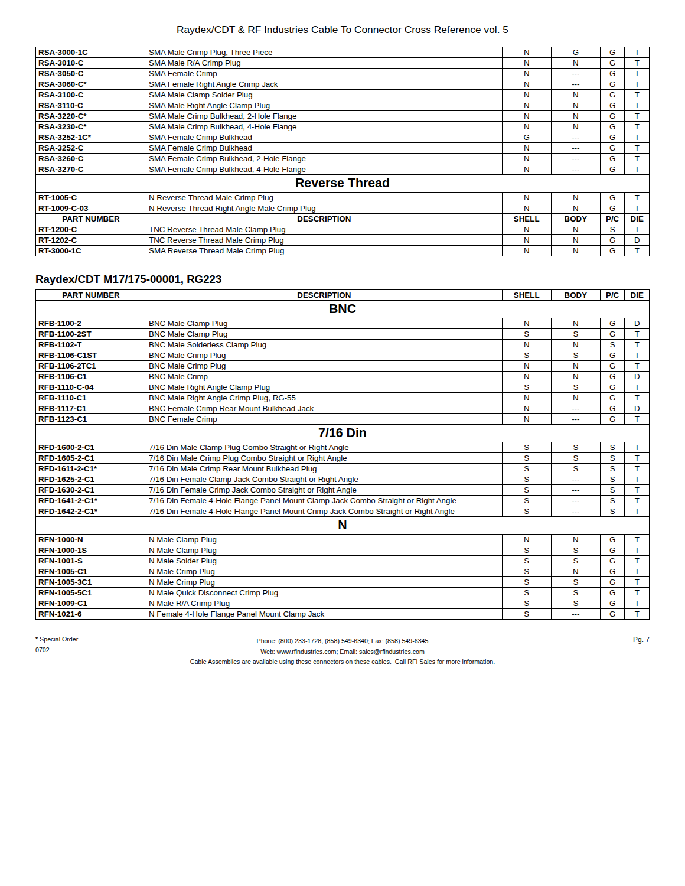Raydex/CDT & RF Industries Cable To Connector Cross Reference vol. 5
| RSA-3000-1C | SMA Male Crimp Plug, Three Piece | N | G | G | T |
| RSA-3010-C | SMA Male R/A Crimp Plug | N | N | G | T |
| RSA-3050-C | SMA Female Crimp | N | --- | G | T |
| RSA-3060-C* | SMA Female Right Angle Crimp Jack | N | --- | G | T |
| RSA-3100-C | SMA Male Clamp Solder Plug | N | N | G | T |
| RSA-3110-C | SMA Male Right Angle Clamp Plug | N | N | G | T |
| RSA-3220-C* | SMA Male Crimp Bulkhead, 2-Hole Flange | N | N | G | T |
| RSA-3230-C* | SMA Male Crimp Bulkhead, 4-Hole Flange | N | N | G | T |
| RSA-3252-1C* | SMA Female Crimp Bulkhead | G | --- | G | T |
| RSA-3252-C | SMA Female Crimp Bulkhead | N | --- | G | T |
| RSA-3260-C | SMA Female Crimp Bulkhead, 2-Hole Flange | N | --- | G | T |
| RSA-3270-C | SMA Female Crimp Bulkhead, 4-Hole Flange | N | --- | G | T |
| Reverse Thread |
| RT-1005-C | N Reverse Thread Male Crimp Plug | N | N | G | T |
| RT-1009-C-03 | N Reverse Thread Right Angle Male Crimp Plug | N | N | G | T |
| PART NUMBER | DESCRIPTION | SHELL | BODY | P/C | DIE |
| RT-1200-C | TNC Reverse Thread Male Clamp Plug | N | N | S | T |
| RT-1202-C | TNC Reverse Thread Male Crimp Plug | N | N | G | D |
| RT-3000-1C | SMA Reverse Thread Male Crimp Plug | N | N | G | T |
Raydex/CDT M17/175-00001, RG223
| PART NUMBER | DESCRIPTION | SHELL | BODY | P/C | DIE |
| --- | --- | --- | --- | --- | --- |
| BNC |
| RFB-1100-2 | BNC Male Clamp Plug | N | N | G | D |
| RFB-1100-2ST | BNC Male Clamp Plug | S | S | G | T |
| RFB-1102-T | BNC Male Solderless Clamp Plug | N | N | S | T |
| RFB-1106-C1ST | BNC Male Crimp Plug | S | S | G | T |
| RFB-1106-2TC1 | BNC Male Crimp Plug | N | N | G | T |
| RFB-1106-C1 | BNC Male Crimp | N | N | G | D |
| RFB-1110-C-04 | BNC Male Right Angle Clamp Plug | S | S | G | T |
| RFB-1110-C1 | BNC Male Right Angle Crimp Plug, RG-55 | N | N | G | T |
| RFB-1117-C1 | BNC Female Crimp Rear Mount Bulkhead Jack | N | --- | G | D |
| RFB-1123-C1 | BNC Female Crimp | N | --- | G | T |
| 7/16 Din |
| RFD-1600-2-C1 | 7/16 Din Male Clamp Plug Combo Straight or Right Angle | S | S | S | T |
| RFD-1605-2-C1 | 7/16 Din Male Crimp Plug Combo Straight or Right Angle | S | S | S | T |
| RFD-1611-2-C1* | 7/16 Din Male Crimp Rear Mount Bulkhead Plug | S | S | S | T |
| RFD-1625-2-C1 | 7/16 Din Female Clamp Jack Combo Straight or Right Angle | S | --- | S | T |
| RFD-1630-2-C1 | 7/16 Din Female Crimp Jack Combo Straight or Right Angle | S | --- | S | T |
| RFD-1641-2-C1* | 7/16 Din Female 4-Hole Flange Panel Mount Clamp Jack Combo Straight or Right Angle | S | --- | S | T |
| RFD-1642-2-C1* | 7/16 Din Female 4-Hole Flange Panel Mount Crimp Jack Combo Straight or Right Angle | S | --- | S | T |
| N |
| RFN-1000-N | N Male Clamp Plug | N | N | G | T |
| RFN-1000-1S | N Male Clamp Plug | S | S | G | T |
| RFN-1001-S | N Male Solder Plug | S | S | G | T |
| RFN-1005-C1 | N Male Crimp Plug | S | N | G | T |
| RFN-1005-3C1 | N Male Crimp Plug | S | S | G | T |
| RFN-1005-5C1 | N Male Quick Disconnect Crimp Plug | S | S | G | T |
| RFN-1009-C1 | N Male R/A Crimp Plug | S | S | G | T |
| RFN-1021-6 | N Female 4-Hole Flange Panel Mount Clamp Jack | S | --- | G | T |
Pg. 7
* Special Order
Phone: (800) 233-1728, (858) 549-6340; Fax: (858) 549-6345
0702
Web: www.rfindustries.com; Email: sales@rfindustries.com
Cable Assemblies are available using these connectors on these cables. Call RFI Sales for more information.